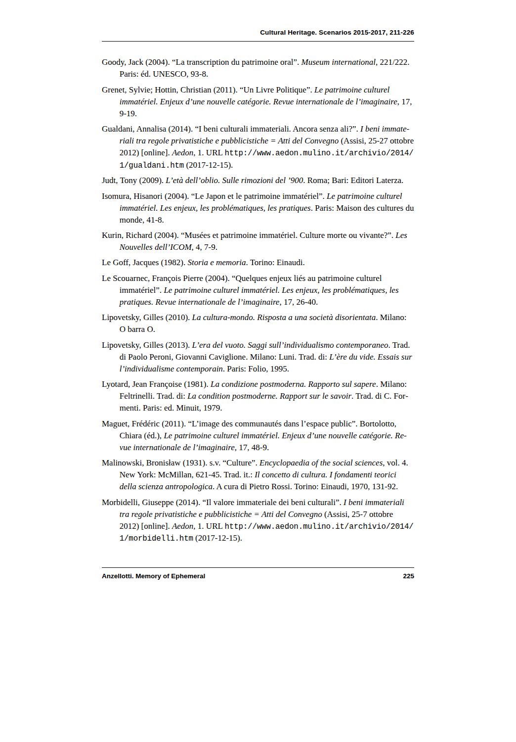Cultural Heritage. Scenarios 2015-2017, 211-226
Goody, Jack (2004). “La transcription du patrimoine oral”. Museum international, 221/222. Paris: éd. UNESCO, 93-8.
Grenet, Sylvie; Hottin, Christian (2011). “Un Livre Politique”. Le patrimoine culturel immatériel. Enjeux d’une nouvelle catégorie. Revue internationale de l’imaginaire, 17, 9-19.
Gualdani, Annalisa (2014). “I beni culturali immateriali. Ancora senza ali?”. I beni immateriali tra regole privatistiche e pubblicistiche = Atti del Convegno (Assisi, 25-27 ottobre 2012) [online]. Aedon, 1. URL http://www.aedon.mulino.it/archivio/2014/1/gualdani.htm (2017-12-15).
Judt, Tony (2009). L’età dell’oblio. Sulle rimozioni del ’900. Roma; Bari: Editori Laterza.
Isomura, Hisanori (2004). “Le Japon et le patrimoine immatériel”. Le patrimoine culturel immatériel. Les enjeux, les problématiques, les pratiques. Paris: Maison des cultures du monde, 41-8.
Kurin, Richard (2004). “Musées et patrimoine immatériel. Culture morte ou vivante?”. Les Nouvelles dell’ICOM, 4, 7-9.
Le Goff, Jacques (1982). Storia e memoria. Torino: Einaudi.
Le Scouarnec, François Pierre (2004). “Quelques enjeux liés au patrimoine culturel immatériel”. Le patrimoine culturel immatériel. Les enjeux, les problématiques, les pratiques. Revue internationale de l’imaginaire, 17, 26-40.
Lipovetsky, Gilles (2010). La cultura-mondo. Risposta a una società disorientata. Milano: O barra O.
Lipovetsky, Gilles (2013). L’era del vuoto. Saggi sull’individualismo contemporaneo. Trad. di Paolo Peroni, Giovanni Caviglione. Milano: Luni. Trad. di: L’ère du vide. Essais sur l’individualisme contemporain. Paris: Folio, 1995.
Lyotard, Jean Françoise (1981). La condizione postmoderna. Rapporto sul sapere. Milano: Feltrinelli. Trad. di: La condition postmoderne. Rapport sur le savoir. Trad. di C. Formenti. Paris: ed. Minuit, 1979.
Maguet, Frédéric (2011). “L’image des communautés dans l’espace public”. Bortolotto, Chiara (éd.), Le patrimoine culturel immatériel. Enjeux d’une nouvelle catégorie. Revue internationale de l’imaginaire, 17, 48-9.
Malinowski, Bronisław (1931). s.v. “Culture”. Encyclopaedia of the social sciences, vol. 4. New York: McMillan, 621-45. Trad. it.: Il concetto di cultura. I fondamenti teorici della scienza antropologica. A cura di Pietro Rossi. Torino: Einaudi, 1970, 131-92.
Morbidelli, Giuseppe (2014). “Il valore immateriale dei beni culturali”. I beni immateriali tra regole privatistiche e pubblicistiche = Atti del Convegno (Assisi, 25-7 ottobre 2012) [online]. Aedon, 1. URL http://www.aedon.mulino.it/archivio/2014/1/morbidelli.htm (2017-12-15).
Anzellotti. Memory of Ephemeral 225